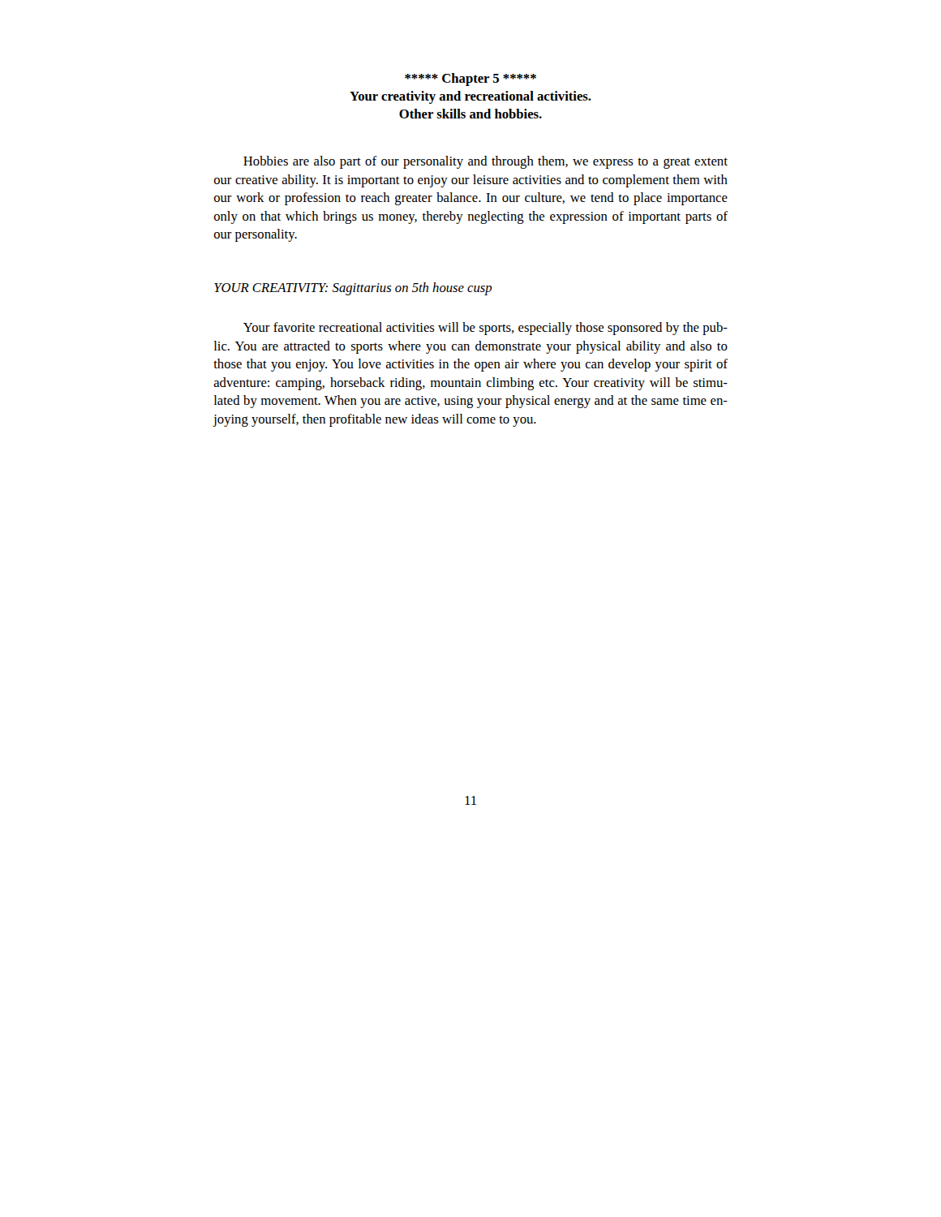***** Chapter 5 ***** Your creativity and recreational activities. Other skills and hobbies.
Hobbies are also part of our personality and through them, we express to a great extent our creative ability. It is important to enjoy our leisure activities and to complement them with our work or profession to reach greater balance. In our culture, we tend to place importance only on that which brings us money, thereby neglecting the expression of important parts of our personality.
YOUR CREATIVITY: Sagittarius on 5th house cusp
Your favorite recreational activities will be sports, especially those sponsored by the public. You are attracted to sports where you can demonstrate your physical ability and also to those that you enjoy. You love activities in the open air where you can develop your spirit of adventure: camping, horseback riding, mountain climbing etc. Your creativity will be stimulated by movement. When you are active, using your physical energy and at the same time enjoying yourself, then profitable new ideas will come to you.
11